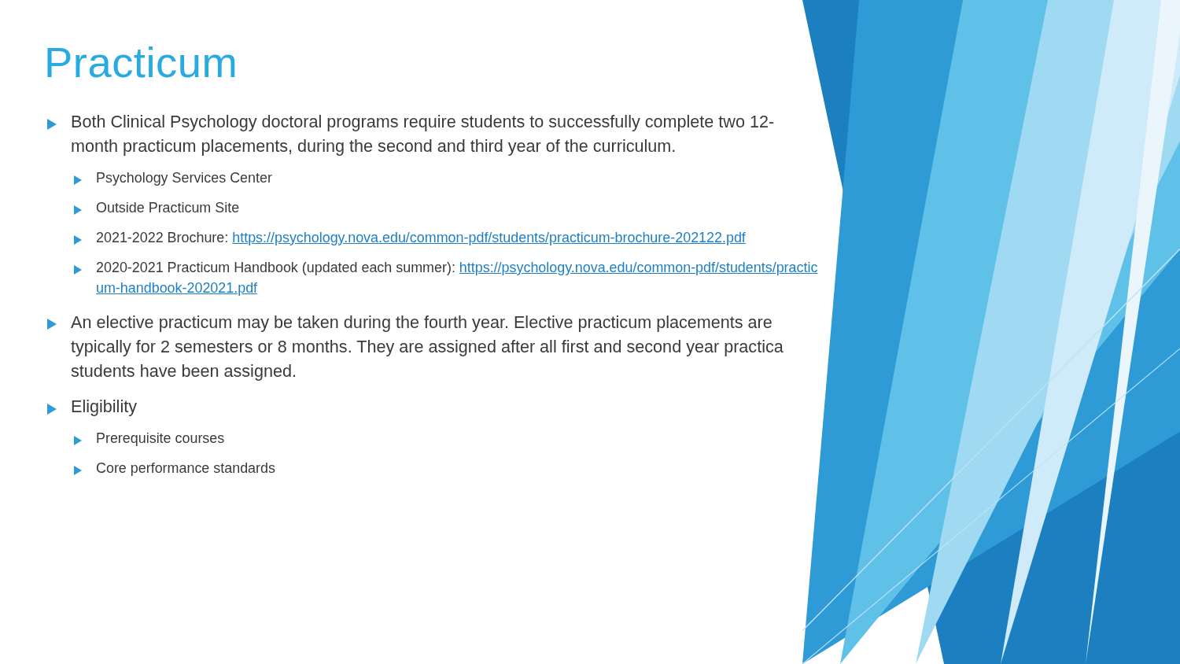Practicum
Both Clinical Psychology doctoral programs require students to successfully complete two 12-month practicum placements, during the second and third year of the curriculum.
Psychology Services Center
Outside Practicum Site
2021-2022 Brochure: https://psychology.nova.edu/common-pdf/students/practicum-brochure-202122.pdf
2020-2021 Practicum Handbook (updated each summer): https://psychology.nova.edu/common-pdf/students/practicum-handbook-202021.pdf
An elective practicum may be taken during the fourth year. Elective practicum placements are typically for 2 semesters or 8 months. They are assigned after all first and second year practica students have been assigned.
Eligibility
Prerequisite courses
Core performance standards